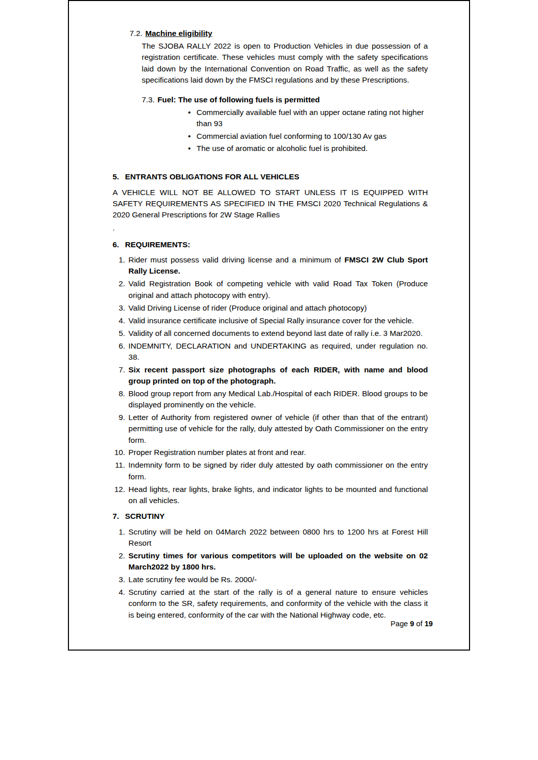7.2.
Machine eligibility
The SJOBA RALLY 2022 is open to Production Vehicles in due possession of a registration certificate. These vehicles must comply with the safety specifications laid down by the International Convention on Road Traffic, as well as the safety specifications laid down by the FMSCI regulations and by these Prescriptions.
7.3.
Fuel: The use of following fuels is permitted
Commercially available fuel with an upper octane rating not higher than 93
Commercial aviation fuel conforming to 100/130 Av gas
The use of aromatic or alcoholic fuel is prohibited.
5. ENTRANTS OBLIGATIONS FOR ALL VEHICLES
A VEHICLE WILL NOT BE ALLOWED TO START UNLESS IT IS EQUIPPED WITH SAFETY REQUIREMENTS AS SPECIFIED IN THE FMSCI 2020 Technical Regulations & 2020 General Prescriptions for 2W Stage Rallies
.
6. REQUIREMENTS:
Rider must possess valid driving license and a minimum of FMSCI 2W Club Sport Rally License.
Valid Registration Book of competing vehicle with valid Road Tax Token (Produce original and attach photocopy with entry).
Valid Driving License of rider (Produce original and attach photocopy)
Valid insurance certificate inclusive of Special Rally insurance cover for the vehicle.
Validity of all concerned documents to extend beyond last date of rally i.e. 3 Mar2020.
INDEMNITY, DECLARATION and UNDERTAKING as required, under regulation no. 38.
Six recent passport size photographs of each RIDER, with name and blood group printed on top of the photograph.
Blood group report from any Medical Lab./Hospital of each RIDER. Blood groups to be displayed prominently on the vehicle.
Letter of Authority from registered owner of vehicle (if other than that of the entrant) permitting use of vehicle for the rally, duly attested by Oath Commissioner on the entry form.
Proper Registration number plates at front and rear.
Indemnity form to be signed by rider duly attested by oath commissioner on the entry form.
Head lights, rear lights, brake lights, and indicator lights to be mounted and functional on all vehicles.
7. SCRUTINY
Scrutiny will be held on 04March 2022 between 0800 hrs to 1200 hrs at Forest Hill Resort
Scrutiny times for various competitors will be uploaded on the website on 02 March2022 by 1800 hrs.
Late scrutiny fee would be Rs. 2000/-
Scrutiny carried at the start of the rally is of a general nature to ensure vehicles conform to the SR, safety requirements, and conformity of the vehicle with the class it is being entered, conformity of the car with the National Highway code, etc.
Page 9 of 19